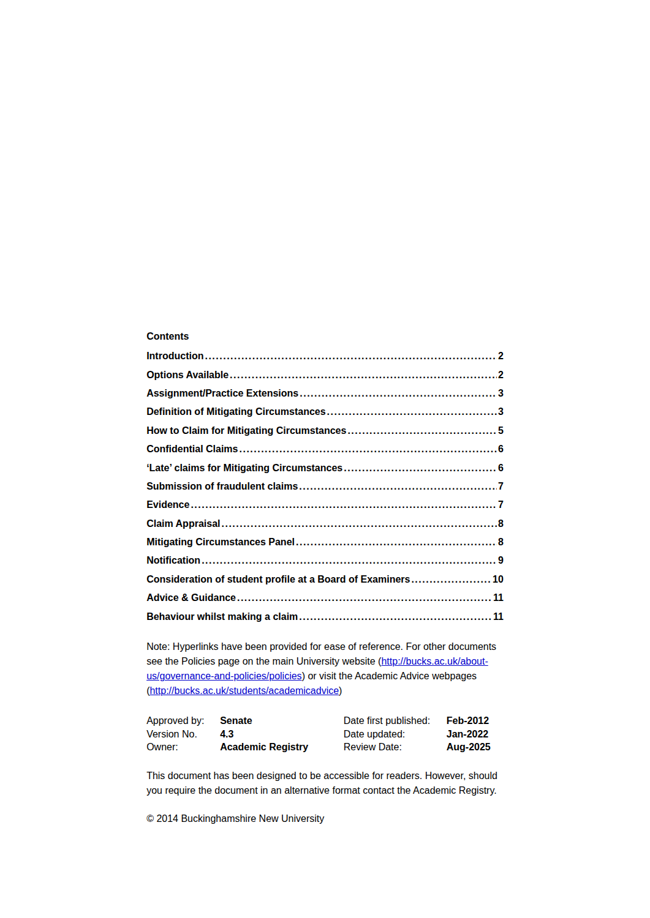Contents
Introduction........................................................................................................................... 2
Options Available............................................................................................................... 2
Assignment/Practice Extensions............................................................................. 3
Definition of Mitigating Circumstances................................................................. 3
How to Claim for Mitigating Circumstances......................................................... 5
Confidential Claims........................................................................................................... 6
‘Late’ claims for Mitigating Circumstances........................................................... 6
Submission of fraudulent claims............................................................................. 7
Evidence......................................................................................................................... 7
Claim Appraisal................................................................................................................. 8
Mitigating Circumstances Panel............................................................................... 8
Notification..................................................................................................................... 9
Consideration of student profile at a Board of Examiners................................. 10
Advice & Guidance......................................................................................................... 11
Behaviour whilst making a claim............................................................................. 11
Note: Hyperlinks have been provided for ease of reference. For other documents see the Policies page on the main University website (http://bucks.ac.uk/about-us/governance-and-policies/policies) or visit the Academic Advice webpages (http://bucks.ac.uk/students/academicadvice)
| Approved by: | Senate | Date first published: | Feb-2012 |
| Version No. | 4.3 | Date updated: | Jan-2022 |
| Owner: | Academic Registry | Review Date: | Aug-2025 |
This document has been designed to be accessible for readers. However, should you require the document in an alternative format contact the Academic Registry.
© 2014 Buckinghamshire New University